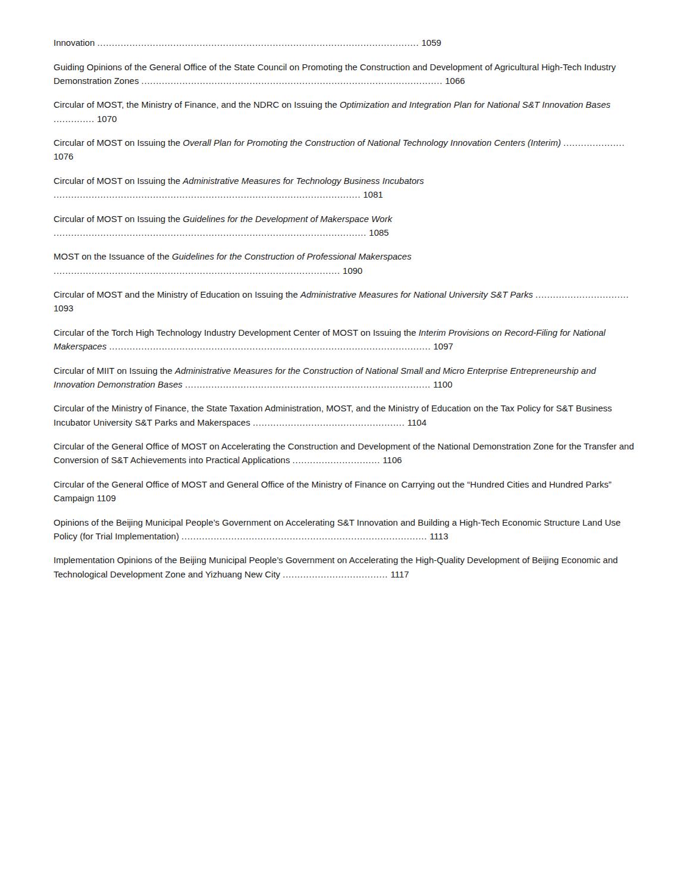Innovation .............................................................................................................. 1059
Guiding Opinions of the General Office of the State Council on Promoting the Construction and Development of Agricultural High-Tech Industry Demonstration Zones ....................................................................................................... 1066
Circular of MOST, the Ministry of Finance, and the NDRC on Issuing the Optimization and Integration Plan for National S&T Innovation Bases .............. 1070
Circular of MOST on Issuing the Overall Plan for Promoting the Construction of National Technology Innovation Centers (Interim) ..................... 1076
Circular of MOST on Issuing the Administrative Measures for Technology Business Incubators ......................................................................................................... 1081
Circular of MOST on Issuing the Guidelines for the Development of Makerspace Work ........................................................................................................... 1085
MOST on the Issuance of the Guidelines for the Construction of Professional Makerspaces .................................................................................................. 1090
Circular of MOST and the Ministry of Education on Issuing the Administrative Measures for National University S&T Parks ................................ 1093
Circular of the Torch High Technology Industry Development Center of MOST on Issuing the Interim Provisions on Record-Filing for National Makerspaces .............................................................................................................. 1097
Circular of MIIT on Issuing the Administrative Measures for the Construction of National Small and Micro Enterprise Entrepreneurship and Innovation Demonstration Bases .................................................................................... 1100
Circular of the Ministry of Finance, the State Taxation Administration, MOST, and the Ministry of Education on the Tax Policy for S&T Business Incubator University S&T Parks and Makerspaces .................................................... 1104
Circular of the General Office of MOST on Accelerating the Construction and Development of the National Demonstration Zone for the Transfer and Conversion of S&T Achievements into Practical Applications .............................. 1106
Circular of the General Office of MOST and General Office of the Ministry of Finance on Carrying out the “Hundred Cities and Hundred Parks” Campaign 1109
Opinions of the Beijing Municipal People’s Government on Accelerating S&T Innovation and Building a High-Tech Economic Structure Land Use Policy (for Trial Implementation) .................................................................................... 1113
Implementation Opinions of the Beijing Municipal People’s Government on Accelerating the High-Quality Development of Beijing Economic and Technological Development Zone and Yizhuang New City .................................... 1117